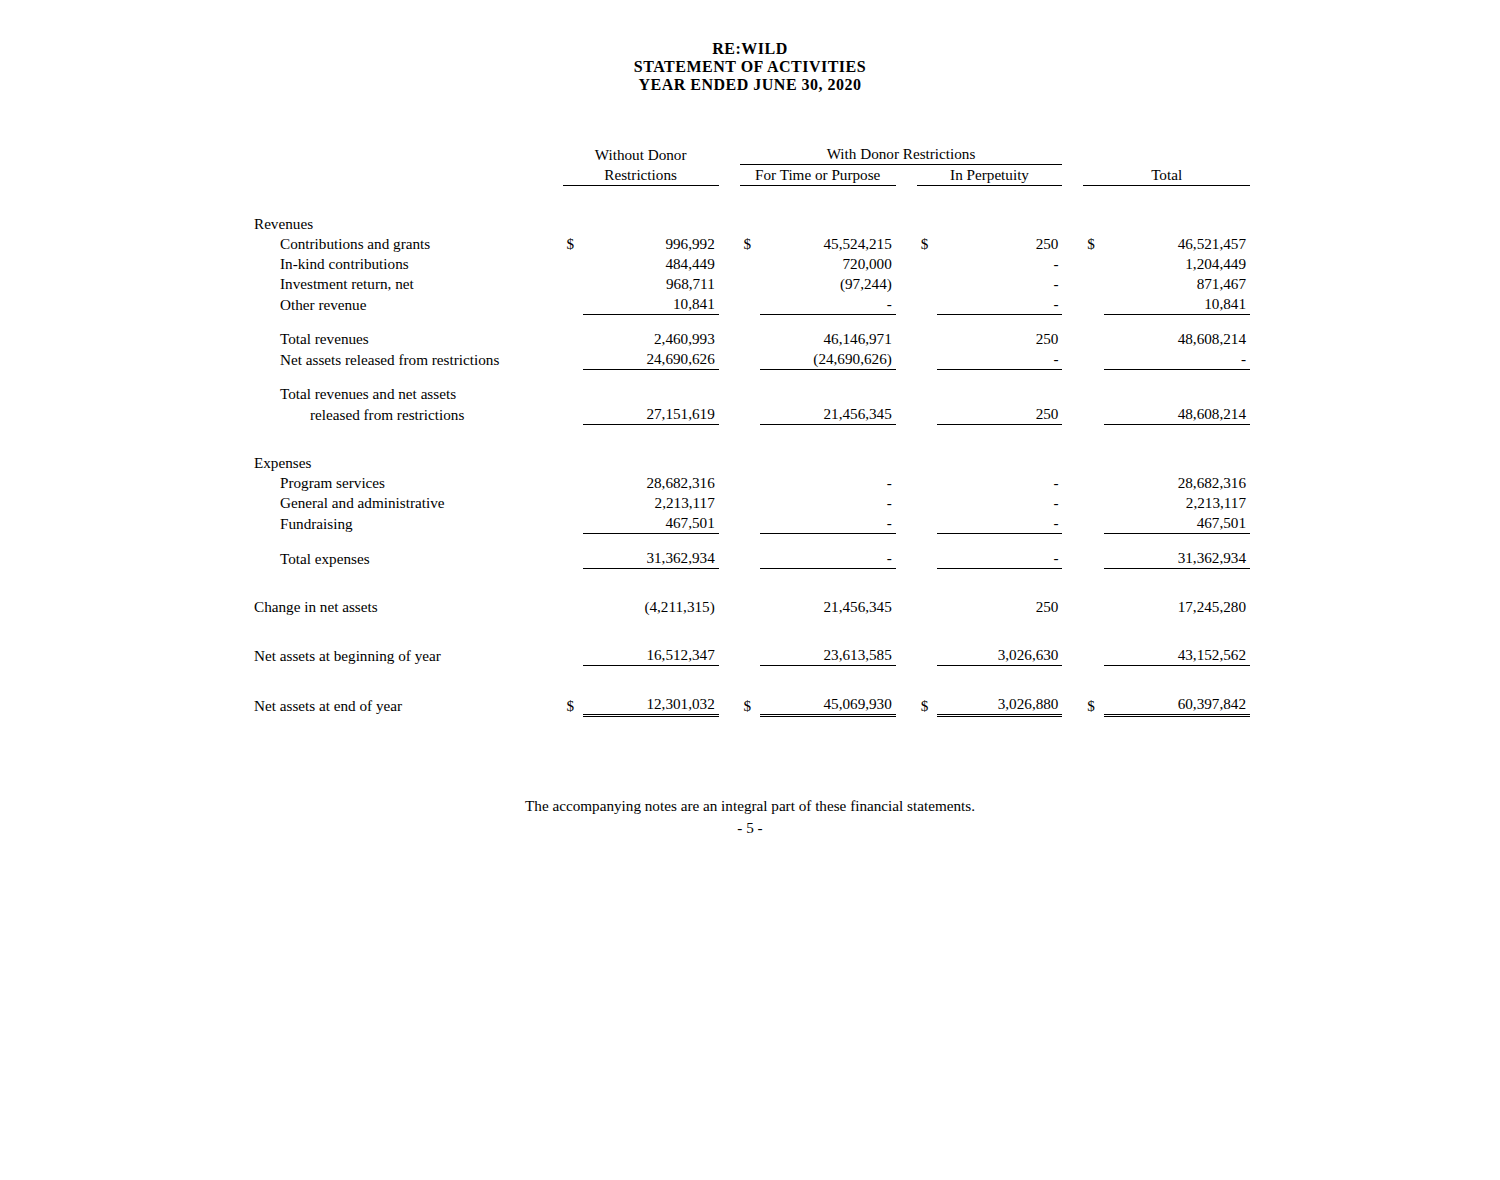RE:WILD
STATEMENT OF ACTIVITIES
YEAR ENDED JUNE 30, 2020
| | Without Donor | | With Donor Restrictions | | |
| | Restrictions | | For Time or Purpose | | In Perpetuity | | Total |
| Revenues | |
| Contributions and grants | $ | 996,992 | | $ | 45,524,215 | | $ | 250 | | $ | 46,521,457 |
| In-kind contributions | | 484,449 | | | 720,000 | | | - | | | 1,204,449 |
| Investment return, net | | 968,711 | | | (97,244) | | | - | | | 871,467 |
| Other revenue | | 10,841 | | | - | | | - | | | 10,841 |
| Total revenues | | 2,460,993 | | | 46,146,971 | | | 250 | | | 48,608,214 |
| Net assets released from restrictions | | 24,690,626 | | | (24,690,626) | | | - | | | - |
| Total revenues and net assets | |
| released from restrictions | | 27,151,619 | | | 21,456,345 | | | 250 | | | 48,608,214 |
| Expenses | |
| Program services | | 28,682,316 | | | - | | | - | | | 28,682,316 |
| General and administrative | | 2,213,117 | | | - | | | - | | | 2,213,117 |
| Fundraising | | 467,501 | | | - | | | - | | | 467,501 |
| Total expenses | | 31,362,934 | | | - | | | - | | | 31,362,934 |
| Change in net assets | | (4,211,315) | | | 21,456,345 | | | 250 | | | 17,245,280 |
| Net assets at beginning of year | | 16,512,347 | | | 23,613,585 | | | 3,026,630 | | | 43,152,562 |
| Net assets at end of year | $ | 12,301,032 | | $ | 45,069,930 | | $ | 3,026,880 | | $ | 60,397,842 |
The accompanying notes are an integral part of these financial statements.
- 5 -